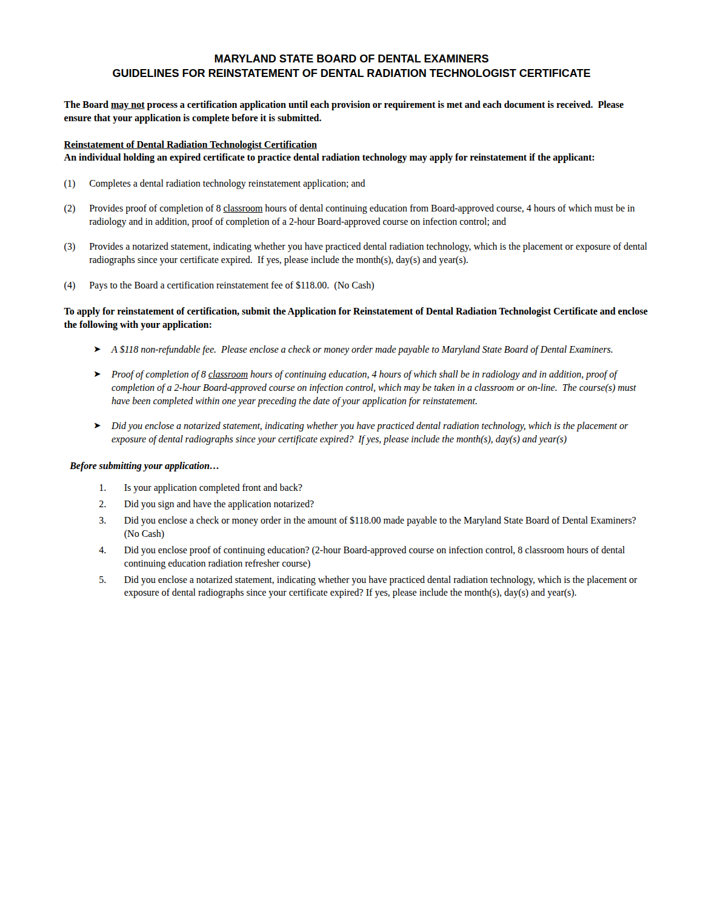MARYLAND STATE BOARD OF DENTAL EXAMINERS
GUIDELINES FOR REINSTATEMENT OF DENTAL RADIATION TECHNOLOGIST CERTIFICATE
The Board may not process a certification application until each provision or requirement is met and each document is received. Please ensure that your application is complete before it is submitted.
Reinstatement of Dental Radiation Technologist Certification
An individual holding an expired certificate to practice dental radiation technology may apply for reinstatement if the applicant:
Completes a dental radiation technology reinstatement application; and
Provides proof of completion of 8 classroom hours of dental continuing education from Board-approved course, 4 hours of which must be in radiology and in addition, proof of completion of a 2-hour Board-approved course on infection control; and
Provides a notarized statement, indicating whether you have practiced dental radiation technology, which is the placement or exposure of dental radiographs since your certificate expired. If yes, please include the month(s), day(s) and year(s).
Pays to the Board a certification reinstatement fee of $118.00. (No Cash)
To apply for reinstatement of certification, submit the Application for Reinstatement of Dental Radiation Technologist Certificate and enclose the following with your application:
A $118 non-refundable fee. Please enclose a check or money order made payable to Maryland State Board of Dental Examiners.
Proof of completion of 8 classroom hours of continuing education, 4 hours of which shall be in radiology and in addition, proof of completion of a 2-hour Board-approved course on infection control, which may be taken in a classroom or on-line. The course(s) must have been completed within one year preceding the date of your application for reinstatement.
Did you enclose a notarized statement, indicating whether you have practiced dental radiation technology, which is the placement or exposure of dental radiographs since your certificate expired? If yes, please include the month(s), day(s) and year(s)
Before submitting your application…
Is your application completed front and back?
Did you sign and have the application notarized?
Did you enclose a check or money order in the amount of $118.00 made payable to the Maryland State Board of Dental Examiners? (No Cash)
Did you enclose proof of continuing education? (2-hour Board-approved course on infection control, 8 classroom hours of dental continuing education radiation refresher course)
Did you enclose a notarized statement, indicating whether you have practiced dental radiation technology, which is the placement or exposure of dental radiographs since your certificate expired? If yes, please include the month(s), day(s) and year(s).